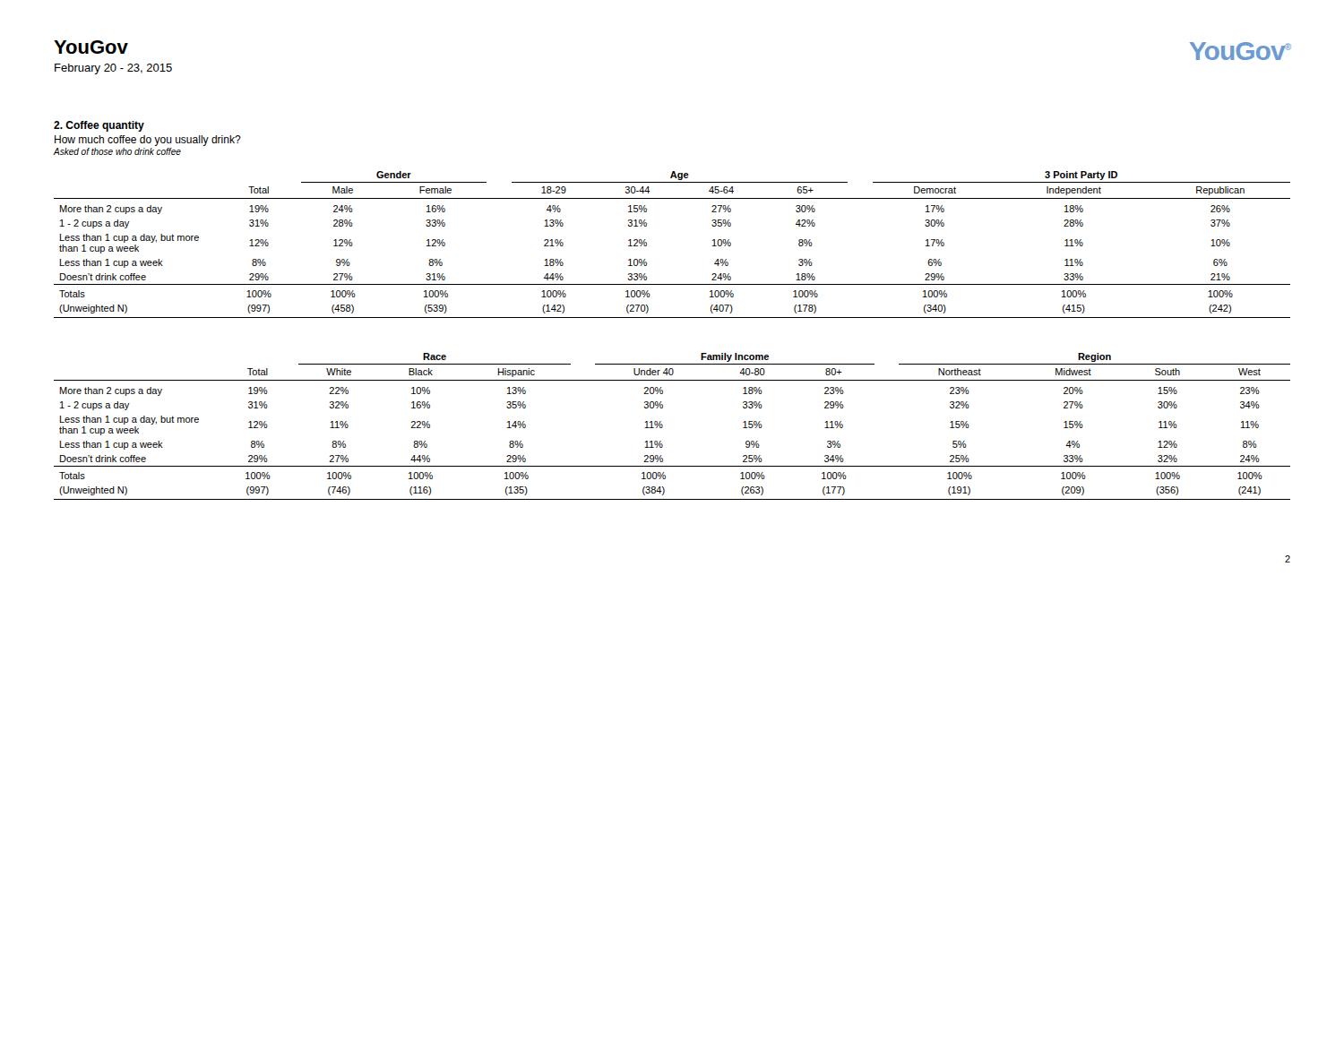YouGov
February 20 - 23, 2015
You Gov®
2. Coffee quantity
How much coffee do you usually drink?
Asked of those who drink coffee
| | | Gender | | Age | | 3 Point Party ID |
| --- | --- | --- | --- | --- | --- | --- |
| | Total | Male | Female | | 18-29 | 30-44 | 45-64 | 65+ | | Democrat | Independent | Republican |
| More than 2 cups a day | 19% | 24% | 16% | | 4% | 15% | 27% | 30% | | 17% | 18% | 26% |
| 1 - 2 cups a day | 31% | 28% | 33% | | 13% | 31% | 35% | 42% | | 30% | 28% | 37% |
| Less than 1 cup a day, but more than 1 cup a week | 12% | 12% | 12% | | 21% | 12% | 10% | 8% | | 17% | 11% | 10% |
| Less than 1 cup a week | 8% | 9% | 8% | | 18% | 10% | 4% | 3% | | 6% | 11% | 6% |
| Doesn’t drink coffee | 29% | 27% | 31% | | 44% | 33% | 24% | 18% | | 29% | 33% | 21% |
| Totals | 100% | 100% | 100% | | 100% | 100% | 100% | 100% | | 100% | 100% | 100% |
| (Unweighted N) | (997) | (458) | (539) | | (142) | (270) | (407) | (178) | | (340) | (415) | (242) |
| | | Race | | Family Income | | Region |
| --- | --- | --- | --- | --- | --- | --- |
| | Total | White | Black | Hispanic | | Under 40 | 40-80 | 80+ | | Northeast | Midwest | South | West |
| More than 2 cups a day | 19% | 22% | 10% | 13% | | 20% | 18% | 23% | | 23% | 20% | 15% | 23% |
| 1 - 2 cups a day | 31% | 32% | 16% | 35% | | 30% | 33% | 29% | | 32% | 27% | 30% | 34% |
| Less than 1 cup a day, but more than 1 cup a week | 12% | 11% | 22% | 14% | | 11% | 15% | 11% | | 15% | 15% | 11% | 11% |
| Less than 1 cup a week | 8% | 8% | 8% | 8% | | 11% | 9% | 3% | | 5% | 4% | 12% | 8% |
| Doesn’t drink coffee | 29% | 27% | 44% | 29% | | 29% | 25% | 34% | | 25% | 33% | 32% | 24% |
| Totals | 100% | 100% | 100% | 100% | | 100% | 100% | 100% | | 100% | 100% | 100% | 100% |
| (Unweighted N) | (997) | (746) | (116) | (135) | | (384) | (263) | (177) | | (191) | (209) | (356) | (241) |
2